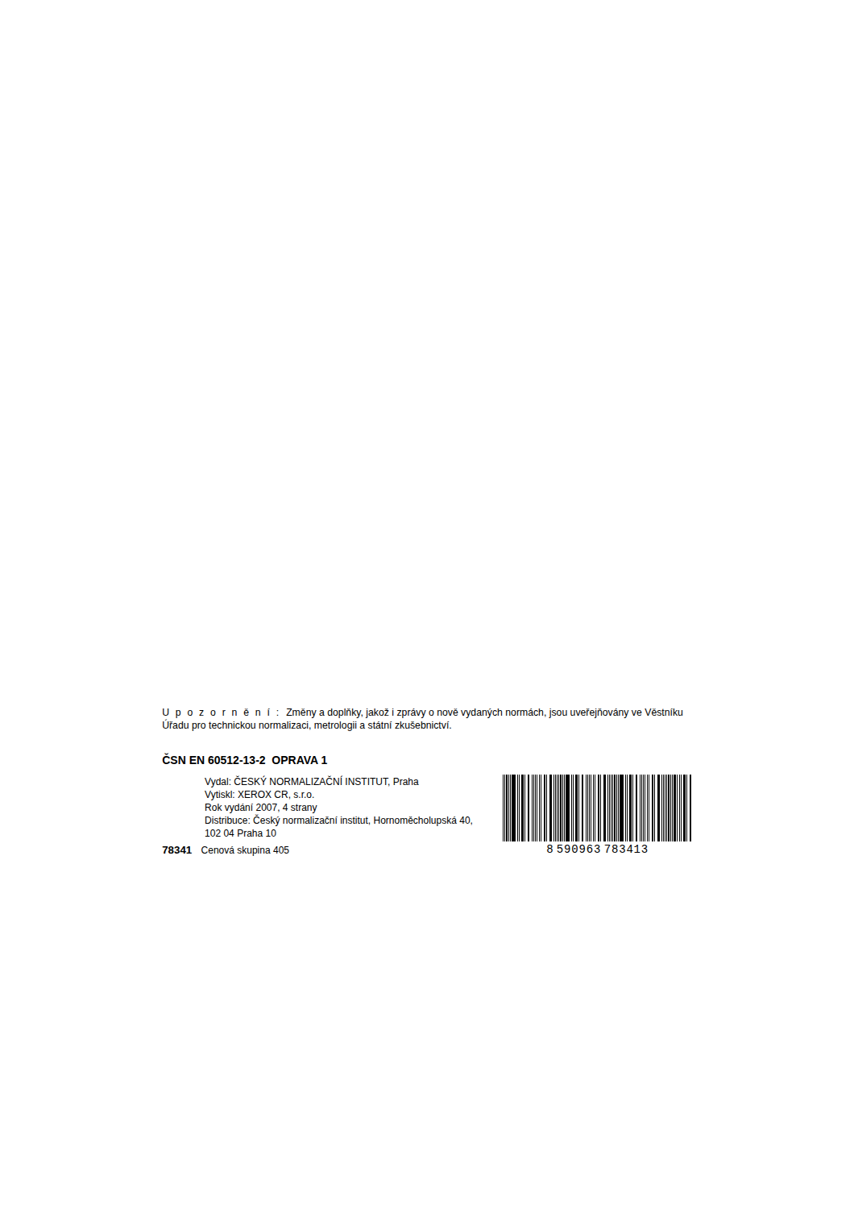U p o z o r n ě n í : Změny a doplňky, jakož i zprávy o nově vydaných normách, jsou uveřejňovány ve Věstníku Úřadu pro technickou normalizaci, metrologii a státní zkušebnictví.
ČSN EN 60512-13-2 OPRAVA 1
Vydal: ČESKÝ NORMALIZAČNÍ INSTITUT, Praha
Vytiskl: XEROX CR, s.r.o.
Rok vydání 2007, 4 strany
Distribuce: Český normalizační institut, Hornoměcholupská 40, 102 04 Praha 10
78341 Cenová skupina 405
8 590963 783413